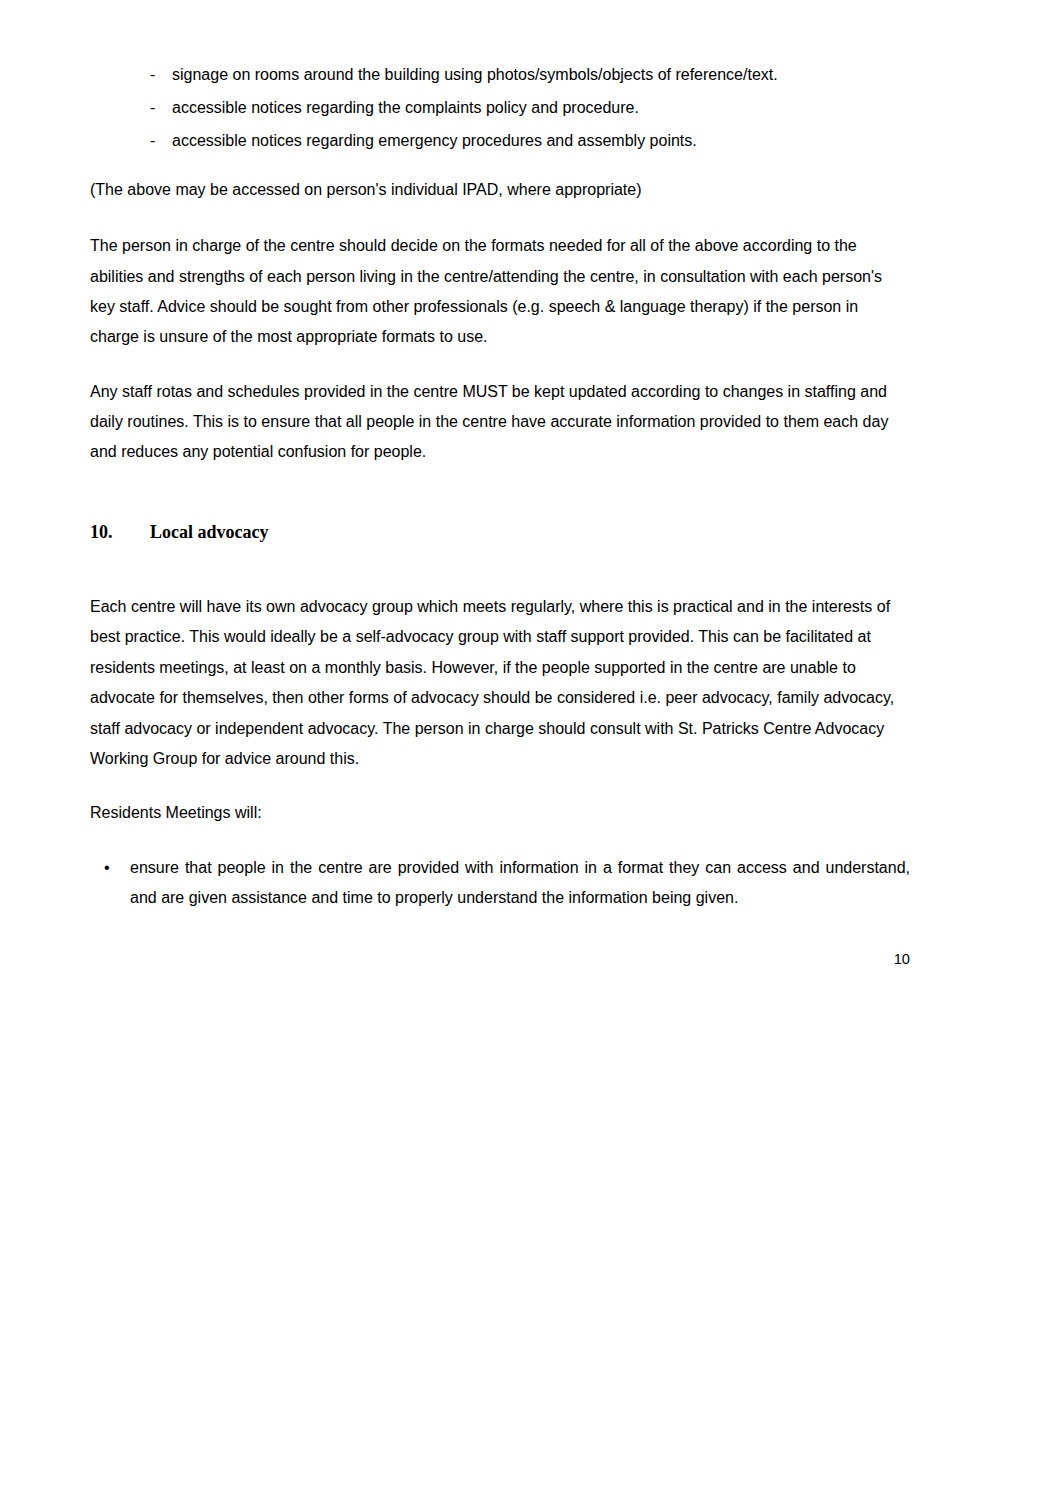signage on rooms around the building using photos/symbols/objects of reference/text.
accessible notices regarding the complaints policy and procedure.
accessible notices regarding emergency procedures and assembly points.
(The above may be accessed on person's individual IPAD, where appropriate)
The person in charge of the centre should decide on the formats needed for all of the above according to the abilities and strengths of each person living in the centre/attending the centre, in consultation with each person's key staff. Advice should be sought from other professionals (e.g. speech & language therapy) if the person in charge is unsure of the most appropriate formats to use.
Any staff rotas and schedules provided in the centre MUST be kept updated according to changes in staffing and daily routines. This is to ensure that all people in the centre have accurate information provided to them each day and reduces any potential confusion for people.
10. Local advocacy
Each centre will have its own advocacy group which meets regularly, where this is practical and in the interests of best practice. This would ideally be a self-advocacy group with staff support provided. This can be facilitated at residents meetings, at least on a monthly basis. However, if the people supported in the centre are unable to advocate for themselves, then other forms of advocacy should be considered i.e. peer advocacy, family advocacy, staff advocacy or independent advocacy. The person in charge should consult with St. Patricks Centre Advocacy Working Group for advice around this.
Residents Meetings will:
ensure that people in the centre are provided with information in a format they can access and understand, and are given assistance and time to properly understand the information being given.
10